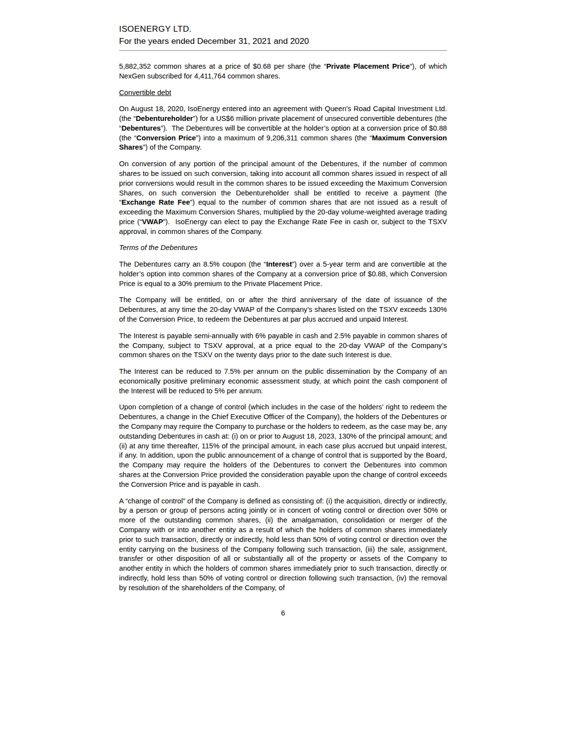ISOENERGY LTD.
For the years ended December 31, 2021 and 2020
5,882,352 common shares at a price of $0.68 per share (the “Private Placement Price”), of which NexGen subscribed for 4,411,764 common shares.
Convertible debt
On August 18, 2020, IsoEnergy entered into an agreement with Queen’s Road Capital Investment Ltd. (the “Debentureholder”) for a US$6 million private placement of unsecured convertible debentures (the “Debentures”). The Debentures will be convertible at the holder’s option at a conversion price of $0.88 (the “Conversion Price”) into a maximum of 9,206,311 common shares (the “Maximum Conversion Shares”) of the Company.
On conversion of any portion of the principal amount of the Debentures, if the number of common shares to be issued on such conversion, taking into account all common shares issued in respect of all prior conversions would result in the common shares to be issued exceeding the Maximum Conversion Shares, on such conversion the Debentureholder shall be entitled to receive a payment (the “Exchange Rate Fee”) equal to the number of common shares that are not issued as a result of exceeding the Maximum Conversion Shares, multiplied by the 20-day volume-weighted average trading price (“VWAP”). IsoEnergy can elect to pay the Exchange Rate Fee in cash or, subject to the TSXV approval, in common shares of the Company.
Terms of the Debentures
The Debentures carry an 8.5% coupon (the “Interest”) over a 5-year term and are convertible at the holder’s option into common shares of the Company at a conversion price of $0.88, which Conversion Price is equal to a 30% premium to the Private Placement Price.
The Company will be entitled, on or after the third anniversary of the date of issuance of the Debentures, at any time the 20-day VWAP of the Company’s shares listed on the TSXV exceeds 130% of the Conversion Price, to redeem the Debentures at par plus accrued and unpaid Interest.
The Interest is payable semi-annually with 6% payable in cash and 2.5% payable in common shares of the Company, subject to TSXV approval, at a price equal to the 20-day VWAP of the Company’s common shares on the TSXV on the twenty days prior to the date such Interest is due.
The Interest can be reduced to 7.5% per annum on the public dissemination by the Company of an economically positive preliminary economic assessment study, at which point the cash component of the Interest will be reduced to 5% per annum.
Upon completion of a change of control (which includes in the case of the holders’ right to redeem the Debentures, a change in the Chief Executive Officer of the Company), the holders of the Debentures or the Company may require the Company to purchase or the holders to redeem, as the case may be, any outstanding Debentures in cash at: (i) on or prior to August 18, 2023, 130% of the principal amount; and (ii) at any time thereafter, 115% of the principal amount, in each case plus accrued but unpaid interest, if any. In addition, upon the public announcement of a change of control that is supported by the Board, the Company may require the holders of the Debentures to convert the Debentures into common shares at the Conversion Price provided the consideration payable upon the change of control exceeds the Conversion Price and is payable in cash.
A “change of control” of the Company is defined as consisting of: (i) the acquisition, directly or indirectly, by a person or group of persons acting jointly or in concert of voting control or direction over 50% or more of the outstanding common shares, (ii) the amalgamation, consolidation or merger of the Company with or into another entity as a result of which the holders of common shares immediately prior to such transaction, directly or indirectly, hold less than 50% of voting control or direction over the entity carrying on the business of the Company following such transaction, (iii) the sale, assignment, transfer or other disposition of all or substantially all of the property or assets of the Company to another entity in which the holders of common shares immediately prior to such transaction, directly or indirectly, hold less than 50% of voting control or direction following such transaction, (iv) the removal by resolution of the shareholders of the Company, of
6